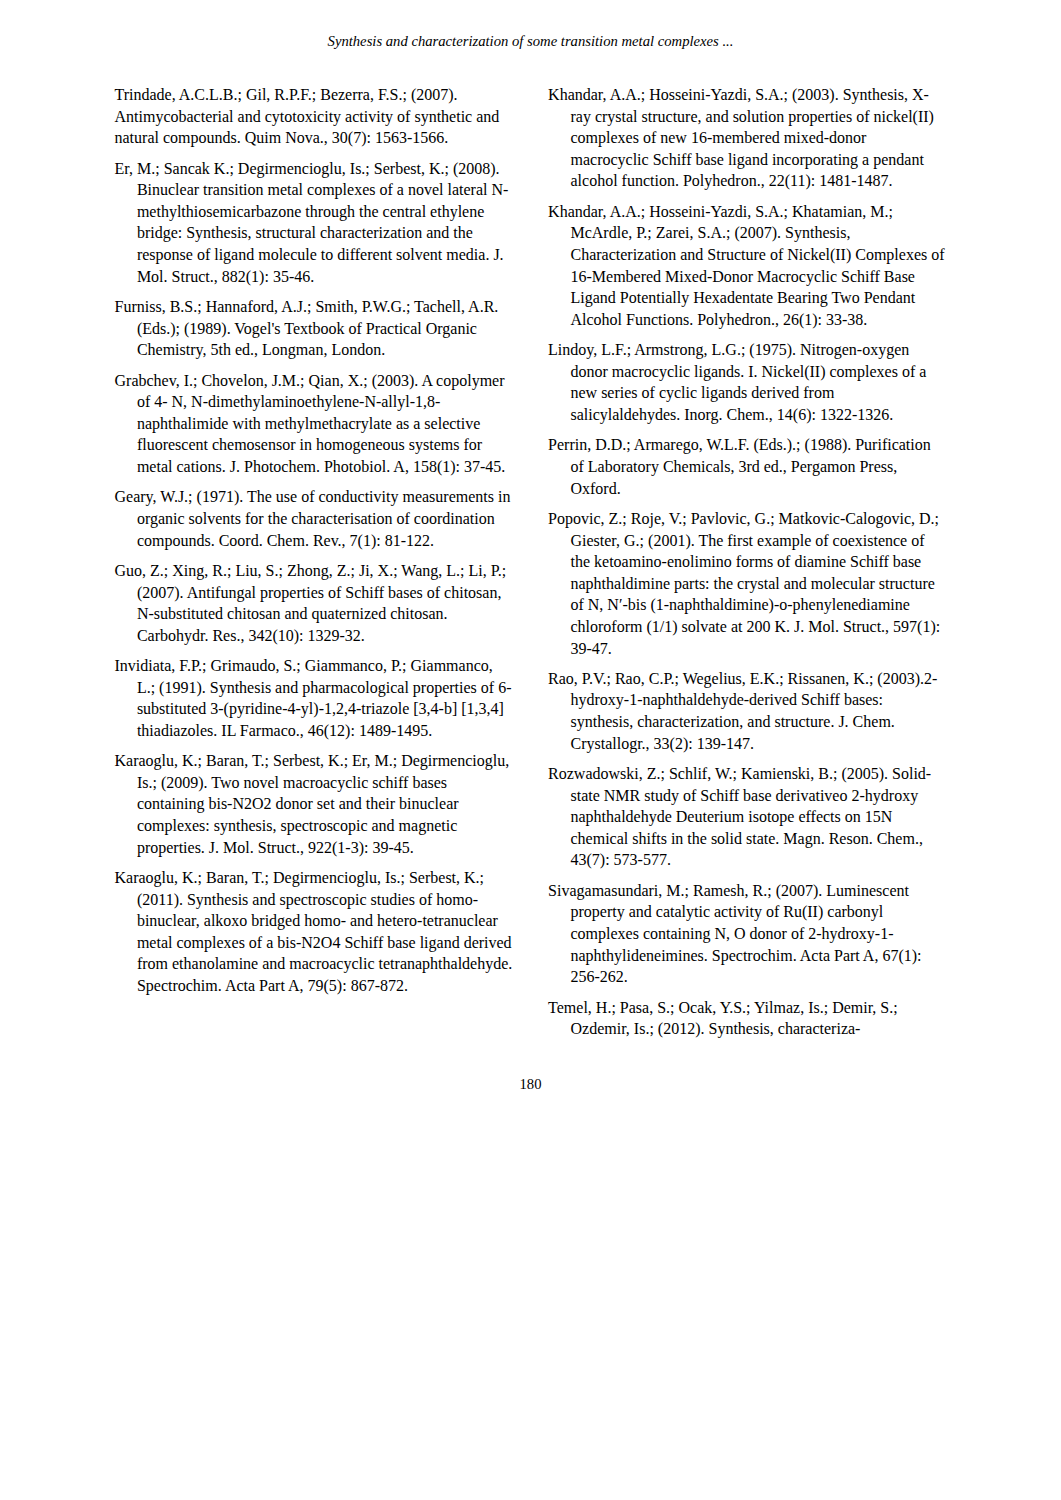Synthesis and characterization of some transition metal complexes ...
Trindade, A.C.L.B.; Gil, R.P.F.; Bezerra, F.S.; (2007). Antimycobacterial and cytotoxicity activity of synthetic and natural compounds. Quim Nova., 30(7): 1563-1566.
Er, M.; Sancak K.; Degirmencioglu, Is.; Serbest, K.; (2008). Binuclear transition metal complexes of a novel lateral N-methylthiosemicarbazone through the central ethylene bridge: Synthesis, structural characterization and the response of ligand molecule to different solvent media. J. Mol. Struct., 882(1): 35-46.
Furniss, B.S.; Hannaford, A.J.; Smith, P.W.G.; Tachell, A.R. (Eds.); (1989). Vogel's Textbook of Practical Organic Chemistry, 5th ed., Longman, London.
Grabchev, I.; Chovelon, J.M.; Qian, X.; (2003). A copolymer of 4- N, N-dimethylaminoethylene-N-allyl-1,8-naphthalimide with methylmethacrylate as a selective fluorescent chemosensor in homogeneous systems for metal cations. J. Photochem. Photobiol. A, 158(1): 37-45.
Geary, W.J.; (1971). The use of conductivity measurements in organic solvents for the characterisation of coordination compounds. Coord. Chem. Rev., 7(1): 81-122.
Guo, Z.; Xing, R.; Liu, S.; Zhong, Z.; Ji, X.; Wang, L.; Li, P.; (2007). Antifungal properties of Schiff bases of chitosan, N-substituted chitosan and quaternized chitosan. Carbohydr. Res., 342(10): 1329-32.
Invidiata, F.P.; Grimaudo, S.; Giammanco, P.; Giammanco, L.; (1991). Synthesis and pharmacological properties of 6-substituted 3-(pyridine-4-yl)-1,2,4-triazole [3,4-b] [1,3,4] thiadiazoles. IL Farmaco., 46(12): 1489-1495.
Karaoglu, K.; Baran, T.; Serbest, K.; Er, M.; Degirmencioglu, Is.; (2009). Two novel macroacyclic schiff bases containing bis-N2O2 donor set and their binuclear complexes: synthesis, spectroscopic and magnetic properties. J. Mol. Struct., 922(1-3): 39-45.
Karaoglu, K.; Baran, T.; Degirmencioglu, Is.; Serbest, K.; (2011). Synthesis and spectroscopic studies of homo-binuclear, alkoxo bridged homo- and hetero-tetranuclear metal complexes of a bis-N2O4 Schiff base ligand derived from ethanolamine and macroacyclic tetranaphthaldehyde. Spectrochim. Acta Part A, 79(5): 867-872.
Khandar, A.A.; Hosseini-Yazdi, S.A.; (2003). Synthesis, X-ray crystal structure, and solution properties of nickel(II) complexes of new 16-membered mixed-donor macrocyclic Schiff base ligand incorporating a pendant alcohol function. Polyhedron., 22(11): 1481-1487.
Khandar, A.A.; Hosseini-Yazdi, S.A.; Khatamian, M.; McArdle, P.; Zarei, S.A.; (2007). Synthesis, Characterization and Structure of Nickel(II) Complexes of 16-Membered Mixed-Donor Macrocyclic Schiff Base Ligand Potentially Hexadentate Bearing Two Pendant Alcohol Functions. Polyhedron., 26(1): 33-38.
Lindoy, L.F.; Armstrong, L.G.; (1975). Nitrogen-oxygen donor macrocyclic ligands. I. Nickel(II) complexes of a new series of cyclic ligands derived from salicylaldehydes. Inorg. Chem., 14(6): 1322-1326.
Perrin, D.D.; Armarego, W.L.F. (Eds.).; (1988). Purification of Laboratory Chemicals, 3rd ed., Pergamon Press, Oxford.
Popovic, Z.; Roje, V.; Pavlovic, G.; Matkovic-Calogovic, D.; Giester, G.; (2001). The first example of coexistence of the ketoamino-enolimino forms of diamine Schiff base naphthaldimine parts: the crystal and molecular structure of N, N′-bis (1-naphthaldimine)-o-phenylenediamine chloroform (1/1) solvate at 200 K. J. Mol. Struct., 597(1): 39-47.
Rao, P.V.; Rao, C.P.; Wegelius, E.K.; Rissanen, K.; (2003).2-hydroxy-1-naphthaldehyde-derived Schiff bases: synthesis, characterization, and structure. J. Chem. Crystallogr., 33(2): 139-147.
Rozwadowski, Z.; Schlif, W.; Kamienski, B.; (2005). Solid-state NMR study of Schiff base derivativeo 2-hydroxy naphthaldehyde Deuterium isotope effects on 15N chemical shifts in the solid state. Magn. Reson. Chem., 43(7): 573-577.
Sivagamasundari, M.; Ramesh, R.; (2007). Luminescent property and catalytic activity of Ru(II) carbonyl complexes containing N, O donor of 2-hydroxy-1-naphthylideneimines. Spectrochim. Acta Part A, 67(1): 256-262.
Temel, H.; Pasa, S.; Ocak, Y.S.; Yilmaz, Is.; Demir, S.; Ozdemir, Is.; (2012). Synthesis, characteriza-
180